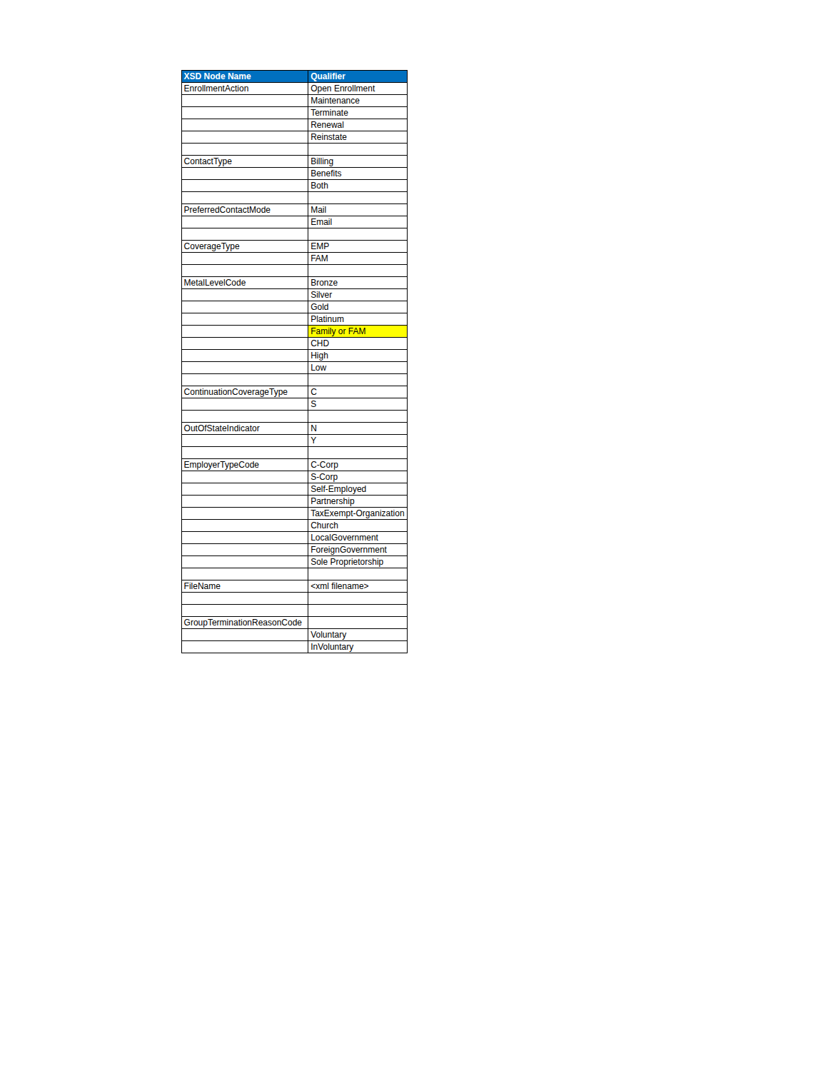| XSD Node Name | Qualifier |
| --- | --- |
| EnrollmentAction | Open Enrollment |
| | Maintenance |
| | Terminate |
| | Renewal |
| | Reinstate |
| ContactType | Billing |
| | Benefits |
| | Both |
| PreferredContactMode | Mail |
| | Email |
| CoverageType | EMP |
| | FAM |
| MetalLevelCode | Bronze |
| | Silver |
| | Gold |
| | Platinum |
| | Family or FAM |
| | CHD |
| | High |
| | Low |
| ContinuationCoverageType | C |
| | S |
| OutOfStateIndicator | N |
| | Y |
| EmployerTypeCode | C-Corp |
| | S-Corp |
| | Self-Employed |
| | Partnership |
| | TaxExempt-Organization |
| | Church |
| | LocalGovernment |
| | ForeignGovernment |
| | Sole Proprietorship |
| FileName | <xml filename> |
| GroupTerminationReasonCode | |
| | Voluntary |
| | InVoluntary |